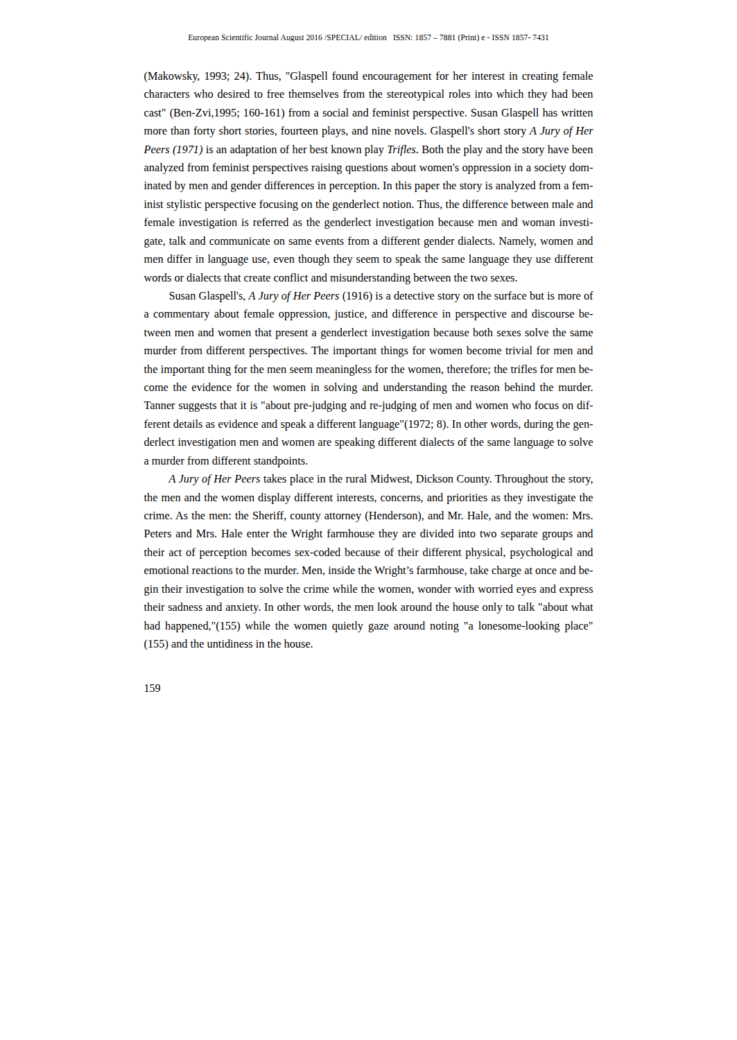European Scientific Journal August 2016 /SPECIAL/ edition ISSN: 1857 – 7881 (Print) e - ISSN 1857- 7431
(Makowsky, 1993; 24). Thus, "Glaspell found encouragement for her interest in creating female characters who desired to free themselves from the stereotypical roles into which they had been cast" (Ben-Zvi,1995; 160-161) from a social and feminist perspective. Susan Glaspell has written more than forty short stories, fourteen plays, and nine novels. Glaspell's short story A Jury of Her Peers (1971) is an adaptation of her best known play Trifles. Both the play and the story have been analyzed from feminist perspectives raising questions about women's oppression in a society dominated by men and gender differences in perception. In this paper the story is analyzed from a feminist stylistic perspective focusing on the genderlect notion. Thus, the difference between male and female investigation is referred as the genderlect investigation because men and woman investigate, talk and communicate on same events from a different gender dialects. Namely, women and men differ in language use, even though they seem to speak the same language they use different words or dialects that create conflict and misunderstanding between the two sexes.
Susan Glaspell's, A Jury of Her Peers (1916) is a detective story on the surface but is more of a commentary about female oppression, justice, and difference in perspective and discourse between men and women that present a genderlect investigation because both sexes solve the same murder from different perspectives. The important things for women become trivial for men and the important thing for the men seem meaningless for the women, therefore; the trifles for men become the evidence for the women in solving and understanding the reason behind the murder. Tanner suggests that it is "about pre-judging and re-judging of men and women who focus on different details as evidence and speak a different language"(1972; 8). In other words, during the genderlect investigation men and women are speaking different dialects of the same language to solve a murder from different standpoints.
A Jury of Her Peers takes place in the rural Midwest, Dickson County. Throughout the story, the men and the women display different interests, concerns, and priorities as they investigate the crime. As the men: the Sheriff, county attorney (Henderson), and Mr. Hale, and the women: Mrs. Peters and Mrs. Hale enter the Wright farmhouse they are divided into two separate groups and their act of perception becomes sex-coded because of their different physical, psychological and emotional reactions to the murder. Men, inside the Wright’s farmhouse, take charge at once and begin their investigation to solve the crime while the women, wonder with worried eyes and express their sadness and anxiety. In other words, the men look around the house only to talk "about what had happened,"(155) while the women quietly gaze around noting "a lonesome-looking place"(155) and the untidiness in the house.
159